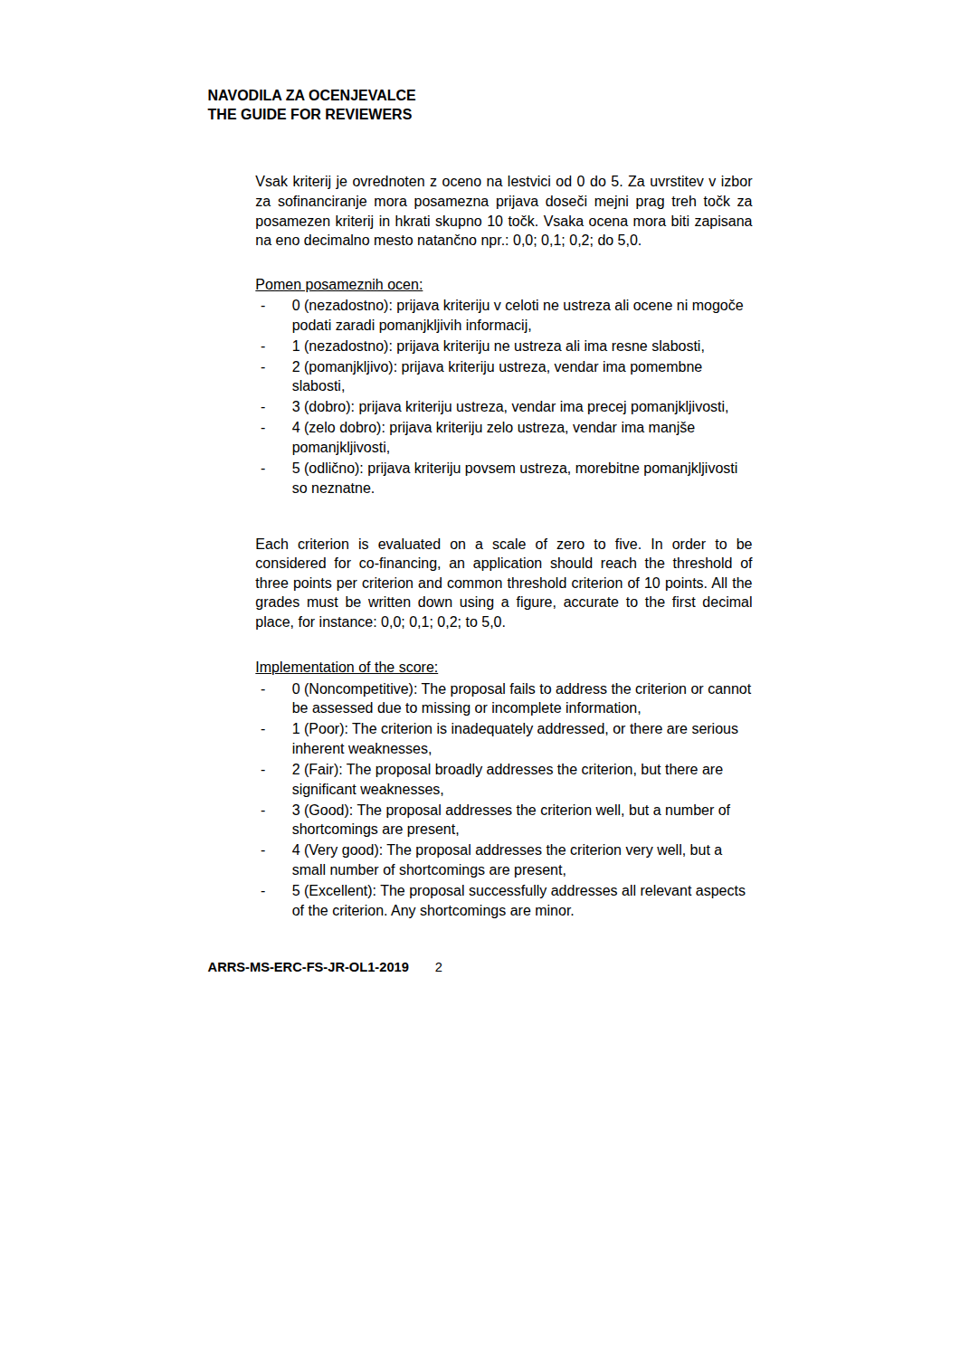NAVODILA ZA OCENJEVALCE
THE GUIDE FOR REVIEWERS
Vsak kriterij je ovrednoten z oceno na lestvici od 0 do 5. Za uvrstitev v izbor za sofinanciranje mora posamezna prijava doseči mejni prag treh točk za posamezen kriterij in hkrati skupno 10 točk. Vsaka ocena mora biti zapisana na eno decimalno mesto natančno npr.: 0,0; 0,1; 0,2; do 5,0.
Pomen posameznih ocen:
0 (nezadostno): prijava kriteriju v celoti ne ustreza ali ocene ni mogoče podati zaradi pomanjkljivih informacij,
1 (nezadostno): prijava kriteriju ne ustreza ali ima resne slabosti,
2 (pomanjkljivo): prijava kriteriju ustreza, vendar ima pomembne slabosti,
3 (dobro): prijava kriteriju ustreza, vendar ima precej pomanjkljivosti,
4 (zelo dobro): prijava kriteriju zelo ustreza, vendar ima manjše pomanjkljivosti,
5 (odlično): prijava kriteriju povsem ustreza, morebitne pomanjkljivosti so neznatne.
Each criterion is evaluated on a scale of zero to five. In order to be considered for co-financing, an application should reach the threshold of three points per criterion and common threshold criterion of 10 points. All the grades must be written down using a figure, accurate to the first decimal place, for instance: 0,0; 0,1; 0,2; to 5,0.
Implementation of the score:
0 (Noncompetitive): The proposal fails to address the criterion or cannot be assessed due to missing or incomplete information,
1 (Poor): The criterion is inadequately addressed, or there are serious inherent weaknesses,
2 (Fair): The proposal broadly addresses the criterion, but there are significant weaknesses,
3 (Good): The proposal addresses the criterion well, but a number of shortcomings are present,
4 (Very good): The proposal addresses the criterion very well, but a small number of shortcomings are present,
5 (Excellent): The proposal successfully addresses all relevant aspects of the criterion. Any shortcomings are minor.
ARRS-MS-ERC-FS-JR-OL1-20192